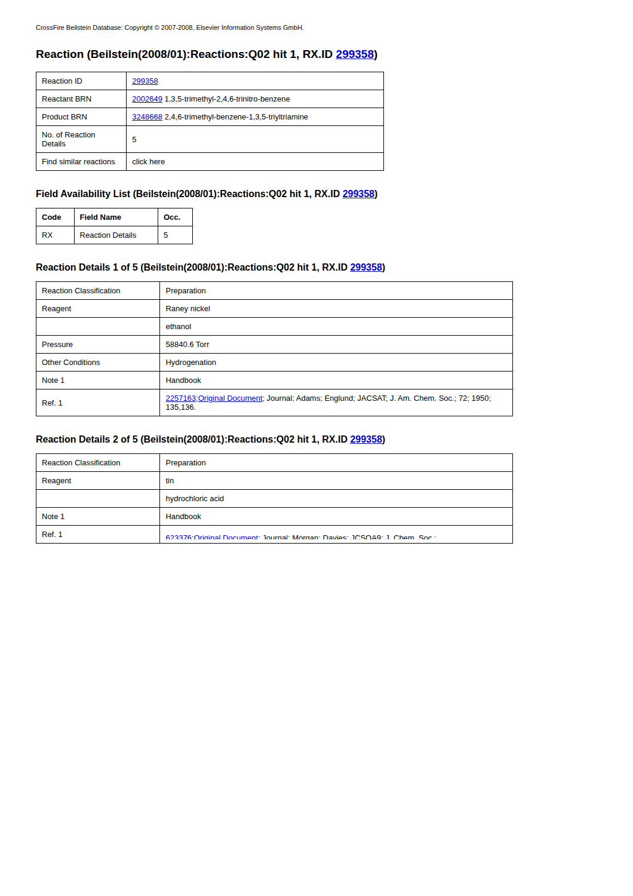CrossFire Beilstein Database: Copyright © 2007-2008, Elsevier Information Systems GmbH.
Reaction (Beilstein(2008/01):Reactions:Q02 hit 1, RX.ID 299358)
| Reaction ID | 299358 |
| Reactant BRN | 2002649 1,3,5-trimethyl-2,4,6-trinitro-benzene |
| Product BRN | 3248668 2,4,6-trimethyl-benzene-1,3,5-triyltriamine |
| No. of Reaction Details | 5 |
| Find similar reactions | click here |
Field Availability List (Beilstein(2008/01):Reactions:Q02 hit 1, RX.ID 299358)
| Code | Field Name | Occ. |
| --- | --- | --- |
| RX | Reaction Details | 5 |
Reaction Details 1 of 5 (Beilstein(2008/01):Reactions:Q02 hit 1, RX.ID 299358)
| Reaction Classification | Preparation |
| Reagent | Raney nickel |
| | ethanol |
| Pressure | 58840.6 Torr |
| Other Conditions | Hydrogenation |
| Note 1 | Handbook |
| Ref. 1 | 2257163 ; Original Document ; Journal; Adams; Englund; JACSAT; J. Am. Chem. Soc.; 72; 1950; 135,136. |
Reaction Details 2 of 5 (Beilstein(2008/01):Reactions:Q02 hit 1, RX.ID 299358)
| Reaction Classification | Preparation |
| Reagent | tin |
| | hydrochloric acid |
| Note 1 | Handbook |
| Ref. 1 | 623376 ; Original Document ; Journal; Morgan; Davies; JCSOA9; J. Chem. Soc.; |